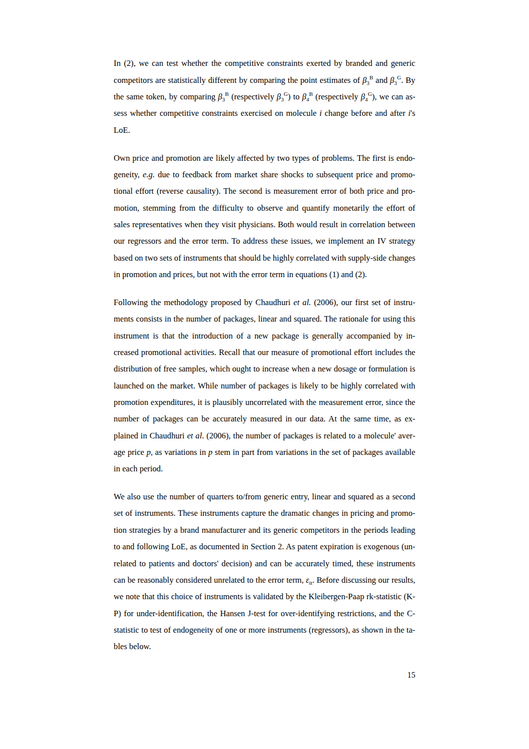In (2), we can test whether the competitive constraints exerted by branded and generic competitors are statistically different by comparing the point estimates of β3B and β3G. By the same token, by comparing β3B (respectively β3G) to β4B (respectively β4G), we can assess whether competitive constraints exercised on molecule i change before and after i's LoE.
Own price and promotion are likely affected by two types of problems. The first is endogeneity, e.g. due to feedback from market share shocks to subsequent price and promotional effort (reverse causality). The second is measurement error of both price and promotion, stemming from the difficulty to observe and quantify monetarily the effort of sales representatives when they visit physicians. Both would result in correlation between our regressors and the error term. To address these issues, we implement an IV strategy based on two sets of instruments that should be highly correlated with supply-side changes in promotion and prices, but not with the error term in equations (1) and (2).
Following the methodology proposed by Chaudhuri et al. (2006), our first set of instruments consists in the number of packages, linear and squared. The rationale for using this instrument is that the introduction of a new package is generally accompanied by increased promotional activities. Recall that our measure of promotional effort includes the distribution of free samples, which ought to increase when a new dosage or formulation is launched on the market. While number of packages is likely to be highly correlated with promotion expenditures, it is plausibly uncorrelated with the measurement error, since the number of packages can be accurately measured in our data. At the same time, as explained in Chaudhuri et al. (2006), the number of packages is related to a molecule' average price p, as variations in p stem in part from variations in the set of packages available in each period.
We also use the number of quarters to/from generic entry, linear and squared as a second set of instruments. These instruments capture the dramatic changes in pricing and promotion strategies by a brand manufacturer and its generic competitors in the periods leading to and following LoE, as documented in Section 2. As patent expiration is exogenous (unrelated to patients and doctors' decision) and can be accurately timed, these instruments can be reasonably considered unrelated to the error term, εit. Before discussing our results, we note that this choice of instruments is validated by the Kleibergen-Paap rk-statistic (K-P) for under-identification, the Hansen J-test for over-identifying restrictions, and the C-statistic to test of endogeneity of one or more instruments (regressors), as shown in the tables below.
15